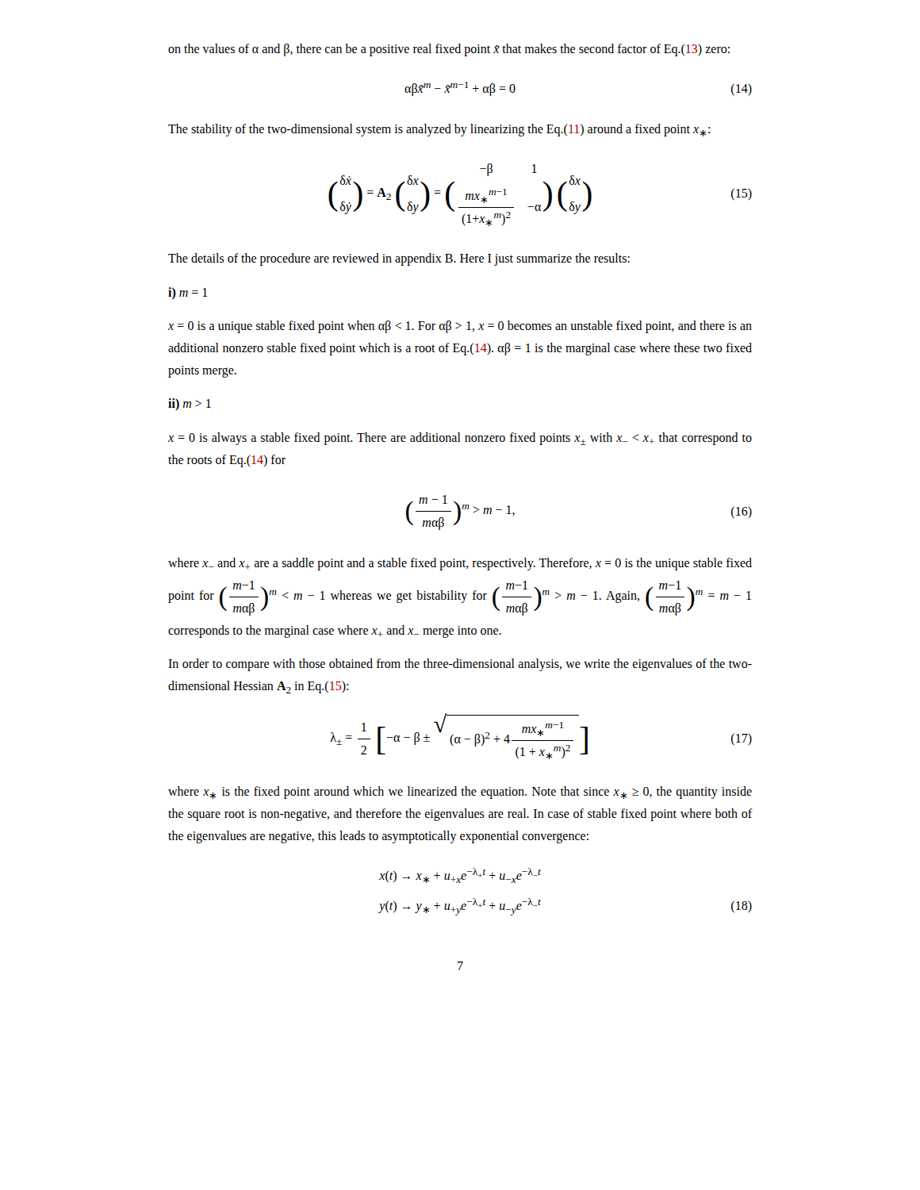on the values of α and β, there can be a positive real fixed point x̃ that makes the second factor of Eq.(13) zero:
αβx̃m − x̃m−1 + αβ = 0
(14)
The stability of the two-dimensional system is analyzed by linearizing the Eq.(11) around a fixed point x∗:
( δẋ δẏ ) = A2 ( δx δy ) = ( −β 1 mx∗m−1(1+x∗m)2−α ) ( δx δy )
(15)
The details of the procedure are reviewed in appendix B. Here I just summarize the results:
i) m = 1
x = 0 is a unique stable fixed point when αβ < 1. For αβ > 1, x = 0 becomes an unstable fixed point, and there is an additional nonzero stable fixed point which is a root of Eq.(14). αβ = 1 is the marginal case where these two fixed points merge.
ii) m > 1
x = 0 is always a stable fixed point. There are additional nonzero fixed points x± with x− < x+ that correspond to the roots of Eq.(14) for
( m − 1 mαβ )m > m − 1,
(16)
where x− and x+ are a saddle point and a stable fixed point, respectively. Therefore, x = 0 is the unique stable fixed point for (m−1 mαβ)m < m − 1 whereas we get bistability for (m−1 mαβ)m > m − 1. Again, (m−1 mαβ)m = m − 1 corresponds to the marginal case where x+ and x− merge into one.
In order to compare with those obtained from the three-dimensional analysis, we write the eigenvalues of the two-dimensional Hessian A2 in Eq.(15):
λ± = 12 [ −α − β ± √(α − β)2 + 4mx∗m−1(1 + x∗m)2 ]
(17)
where x∗ is the fixed point around which we linearized the equation. Note that since x∗ ≥ 0, the quantity inside the square root is non-negative, and therefore the eigenvalues are real. In case of stable fixed point where both of the eigenvalues are negative, this leads to asymptotically exponential convergence:
x(t) → x∗ + u+xe−λ+t + u−xe−λ−t
y(t) → y∗ + u+ye−λ+t + u−ye−λ−t
(18)
7